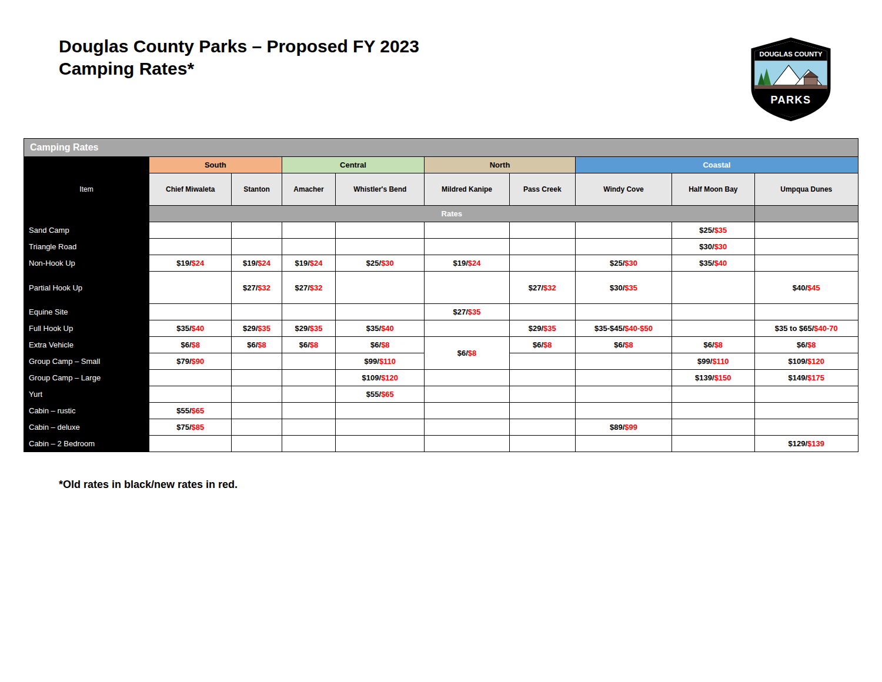Douglas County Parks – Proposed FY 2023
Camping Rates*
DOUGLAS COUNTY PARKS
| Camping Rates |
| | South | Central | North | Coastal |
| Item | Chief Miwaleta | Stanton | Amacher | Whistler's Bend | Mildred Kanipe | Pass Creek | Windy Cove | Half Moon Bay | Umpqua Dunes |
| | Rates | |
| Sand Camp | | | | | | | | $25/ $35 | |
| Triangle Road | | | | | | | | $30/ $30 | |
| Non-Hook Up | $19/ $24 | $19/ $24 | $19/ $24 | $25/ $30 | $19/ $24 | | $25/ $30 | $35/ $40 | |
| Partial Hook Up | | $27/ $32 | $27/ $32 | | | $27/ $32 | $30/ $35 | | $40/ $45 |
| Equine Site | | | | | $27/ $35 | | | | |
| Full Hook Up | $35/ $40 | $29/ $35 | $29/ $35 | $35/ $40 | | $29/ $35 | $35-$45/ $40-$50 | | $35 to $65/ $40-70 |
| Extra Vehicle | $6/ $8 | $6/ $8 | $6/ $8 | $6/ $8 | $6/ $8 | $6/ $8 | $6/ $8 | $6/ $8 | $6/ $8 |
| Group Camp – Small | $79/ $90 | | | $99/ $110 | | | $99/ $110 | $109/ $120 |
| Group Camp – Large | | | | $109/ $120 | | | | $139/ $150 | $149/ $175 |
| Yurt | | | | $55/ $65 | | | | | |
| Cabin – rustic | $55/ $65 | | | | | | | | |
| Cabin – deluxe | $75/ $85 | | | | | | $89/ $99 | | |
| Cabin – 2 Bedroom | | | | | | | | | $129/ $139 |
*Old rates in black/new rates in red.